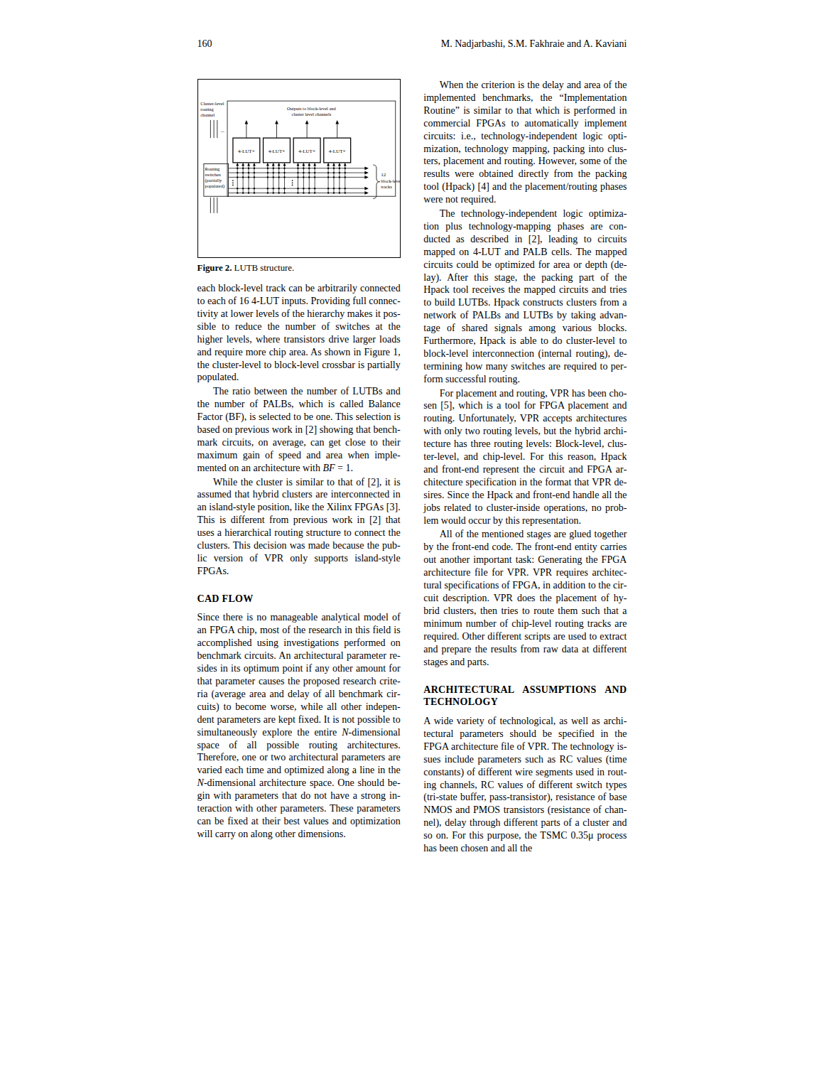160
M. Nadjarbashi, S.M. Fakhraie and A. Kaviani
Outputs to block-level and cluster level channels Cluster-level routing channel ... 4-LUT+ 4-LUT+ 4-LUT+ 4-LUT+ Routing switches (partially populated) 12 block-level tracks
Figure 2. LUTB structure.
each block-level track can be arbitrarily connected to each of 16 4-LUT inputs. Providing full connectivity at lower levels of the hierarchy makes it possible to reduce the number of switches at the higher levels, where transistors drive larger loads and require more chip area. As shown in Figure 1, the cluster-level to block-level crossbar is partially populated.
The ratio between the number of LUTBs and the number of PALBs, which is called Balance Factor (BF), is selected to be one. This selection is based on previous work in [2] showing that benchmark circuits, on average, can get close to their maximum gain of speed and area when implemented on an architecture with BF = 1.
While the cluster is similar to that of [2], it is assumed that hybrid clusters are interconnected in an island-style position, like the Xilinx FPGAs [3]. This is different from previous work in [2] that uses a hierarchical routing structure to connect the clusters. This decision was made because the public version of VPR only supports island-style FPGAs.
CAD Flow
Since there is no manageable analytical model of an FPGA chip, most of the research in this field is accomplished using investigations performed on benchmark circuits. An architectural parameter resides in its optimum point if any other amount for that parameter causes the proposed research criteria (average area and delay of all benchmark circuits) to become worse, while all other independent parameters are kept fixed. It is not possible to simultaneously explore the entire N-dimensional space of all possible routing architectures. Therefore, one or two architectural parameters are varied each time and optimized along a line in the N-dimensional architecture space. One should begin with parameters that do not have a strong interaction with other parameters. These parameters can be fixed at their best values and optimization will carry on along other dimensions.
When the criterion is the delay and area of the implemented benchmarks, the “Implementation Routine” is similar to that which is performed in commercial FPGAs to automatically implement circuits: i.e., technology-independent logic optimization, technology mapping, packing into clusters, placement and routing. However, some of the results were obtained directly from the packing tool (Hpack) [4] and the placement/routing phases were not required.
The technology-independent logic optimization plus technology-mapping phases are conducted as described in [2], leading to circuits mapped on 4-LUT and PALB cells. The mapped circuits could be optimized for area or depth (delay). After this stage, the packing part of the Hpack tool receives the mapped circuits and tries to build LUTBs. Hpack constructs clusters from a network of PALBs and LUTBs by taking advantage of shared signals among various blocks. Furthermore, Hpack is able to do cluster-level to block-level interconnection (internal routing), determining how many switches are required to perform successful routing.
For placement and routing, VPR has been chosen [5], which is a tool for FPGA placement and routing. Unfortunately, VPR accepts architectures with only two routing levels, but the hybrid architecture has three routing levels: Block-level, cluster-level, and chip-level. For this reason, Hpack and front-end represent the circuit and FPGA architecture specification in the format that VPR desires. Since the Hpack and front-end handle all the jobs related to cluster-inside operations, no problem would occur by this representation.
All of the mentioned stages are glued together by the front-end code. The front-end entity carries out another important task: Generating the FPGA architecture file for VPR. VPR requires architectural specifications of FPGA, in addition to the circuit description. VPR does the placement of hybrid clusters, then tries to route them such that a minimum number of chip-level routing tracks are required. Other different scripts are used to extract and prepare the results from raw data at different stages and parts.
Architectural Assumptions and Technology
A wide variety of technological, as well as architectural parameters should be specified in the FPGA architecture file of VPR. The technology issues include parameters such as RC values (time constants) of different wire segments used in routing channels, RC values of different switch types (tri-state buffer, pass-transistor), resistance of base NMOS and PMOS transistors (resistance of channel), delay through different parts of a cluster and so on. For this purpose, the TSMC 0.35μ process has been chosen and all the